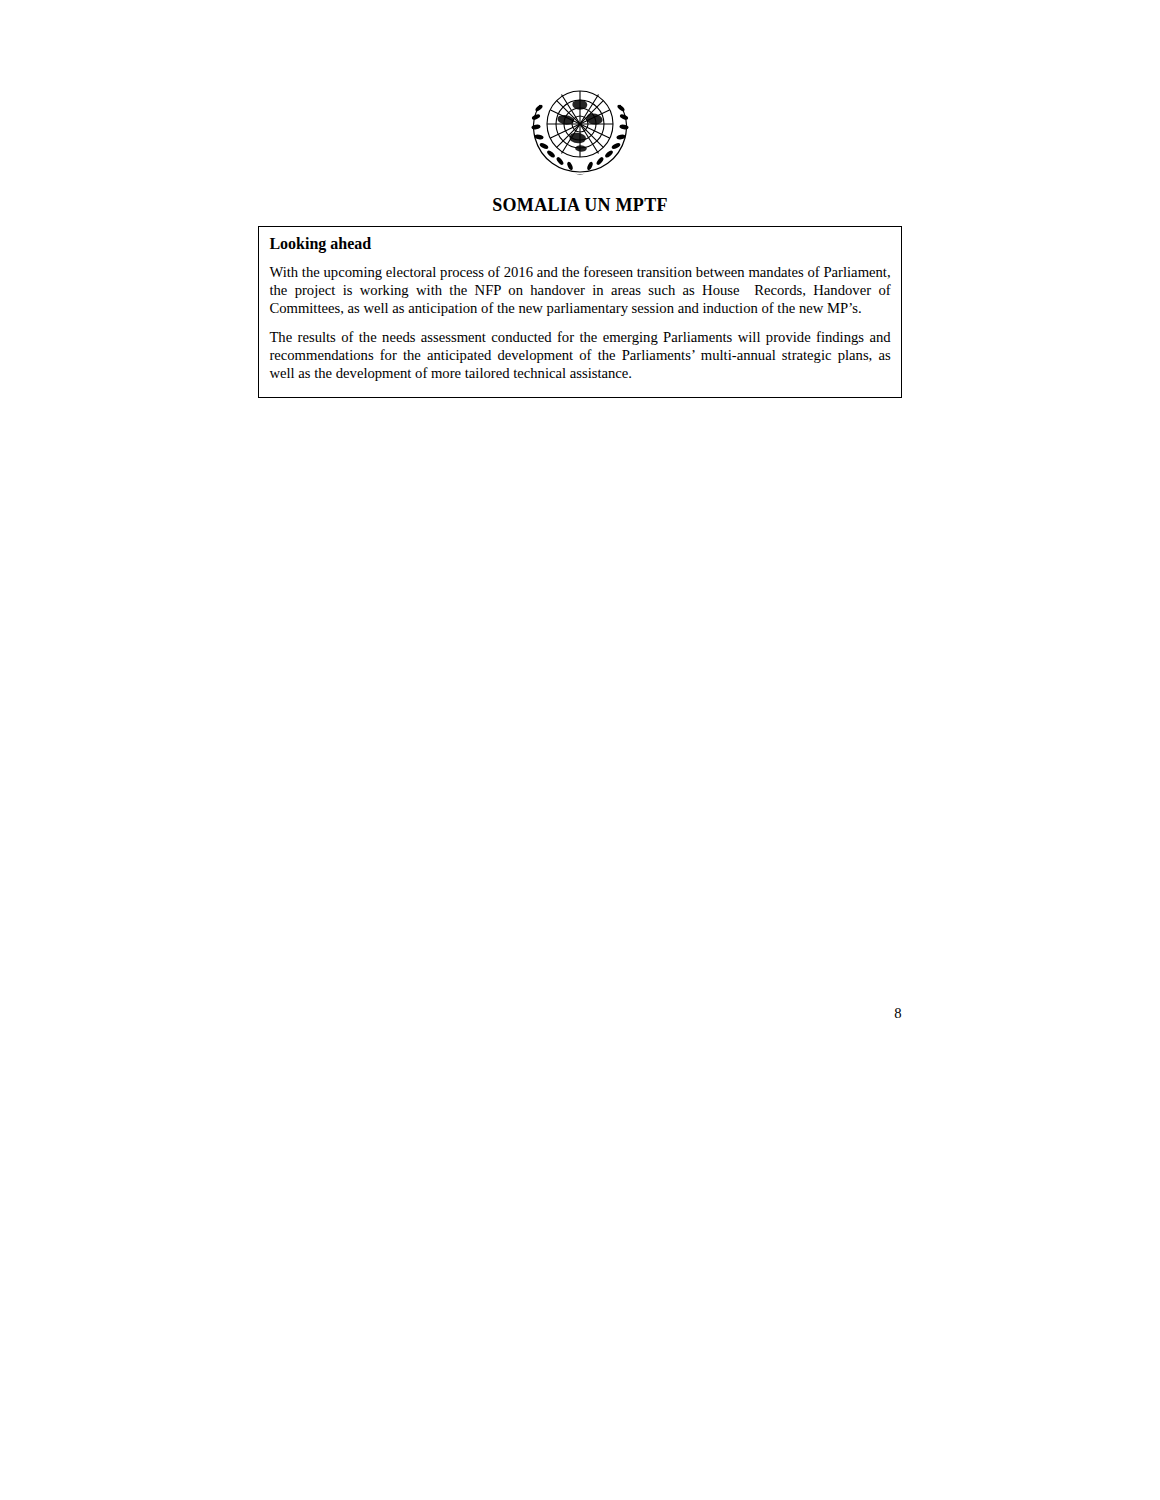SOMALIA UN MPTF
Looking ahead
With the upcoming electoral process of 2016 and the foreseen transition between mandates of Parliament, the project is working with the NFP on handover in areas such as House Records, Handover of Committees, as well as anticipation of the new parliamentary session and induction of the new MP’s.
The results of the needs assessment conducted for the emerging Parliaments will provide findings and recommendations for the anticipated development of the Parliaments’ multi-annual strategic plans, as well as the development of more tailored technical assistance.
8